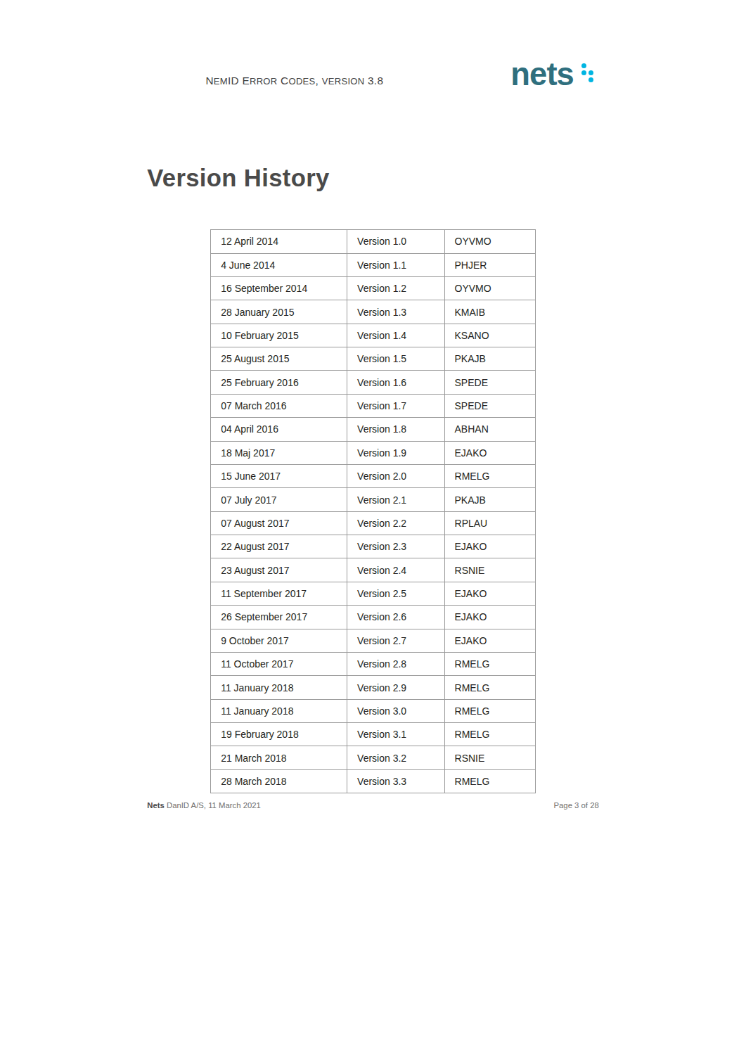NEMID ERROR CODES, VERSION 3.8
nets
Version History
| 12 April 2014 | Version 1.0 | OYVMO |
| 4 June 2014 | Version 1.1 | PHJER |
| 16 September 2014 | Version 1.2 | OYVMO |
| 28 January 2015 | Version 1.3 | KMAIB |
| 10 February 2015 | Version 1.4 | KSANO |
| 25 August 2015 | Version 1.5 | PKAJB |
| 25 February 2016 | Version 1.6 | SPEDE |
| 07 March 2016 | Version 1.7 | SPEDE |
| 04 April 2016 | Version 1.8 | ABHAN |
| 18 Maj 2017 | Version 1.9 | EJAKO |
| 15 June 2017 | Version 2.0 | RMELG |
| 07 July 2017 | Version 2.1 | PKAJB |
| 07 August 2017 | Version 2.2 | RPLAU |
| 22 August 2017 | Version 2.3 | EJAKO |
| 23 August 2017 | Version 2.4 | RSNIE |
| 11 September 2017 | Version 2.5 | EJAKO |
| 26 September 2017 | Version 2.6 | EJAKO |
| 9 October 2017 | Version 2.7 | EJAKO |
| 11 October 2017 | Version 2.8 | RMELG |
| 11 January 2018 | Version 2.9 | RMELG |
| 11 January 2018 | Version 3.0 | RMELG |
| 19 February 2018 | Version 3.1 | RMELG |
| 21 March 2018 | Version 3.2 | RSNIE |
| 28 March 2018 | Version 3.3 | RMELG |
Nets DanID A/S, 11 March 2021
Page 3 of 28